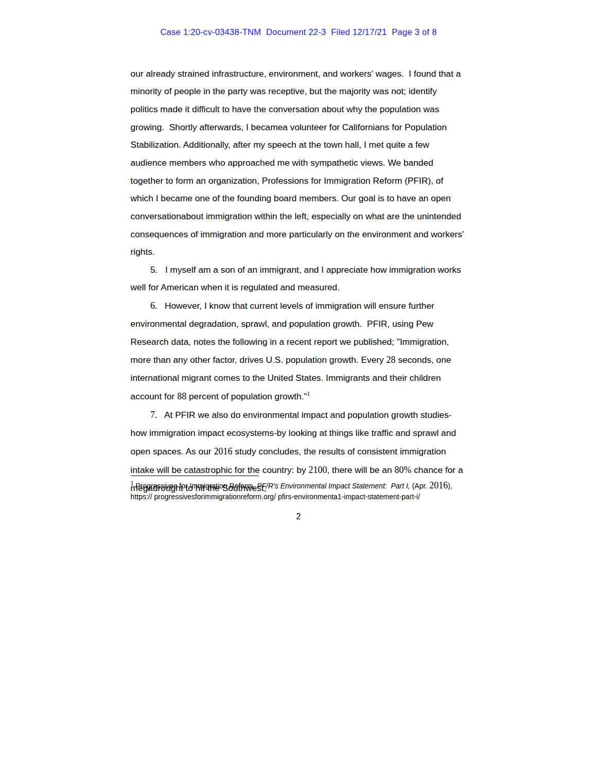Case 1:20-cv-03438-TNM Document 22-3 Filed 12/17/21 Page 3 of 8
our already strained infrastructure, environment, and workers' wages. I found that a minority of people in the party was receptive, but the majority was not; identify politics made it difficult to have the conversation about why the population was growing. Shortly afterwards, I becamea volunteer for Californians for Population Stabilization. Additionally, after my speech at the town hall, I met quite a few audience members who approached me with sympathetic views. We banded together to form an organization, Professions for Immigration Reform (PFIR), of which I became one of the founding board members. Our goal is to have an open conversationabout immigration within the left, especially on what are the unintended consequences of immigration and more particularly on the environment and workers' rights.
5. I myself am a son of an immigrant, and I appreciate how immigration works well for American when it is regulated and measured.
6. However, I know that current levels of immigration will ensure further environmental degradation, sprawl, and population growth. PFIR, using Pew Research data, notes the following in a recent report we published; "Immigration, more than any other factor, drives U.S. population growth. Every 28 seconds, one international migrant comes to the United States. Immigrants and their children account for 88 percent of population growth."1
7. At PFIR we also do environmental impact and population growth studies-how immigration impact ecosystems-by looking at things like traffic and sprawl and open spaces. As our 2016 study concludes, the results of consistent immigration intake will be catastrophic for the country: by 2100, there will be an 80% chance for a megadrought to hit the Southwest,
1 Progressives for Immigration Reform, PF/R's Environmental Impact Statement: Part I, (Apr. 2016), https:// progressivesforimmigrationreform.org/ pfirs-environmenta1-impact-statement-part-i/
2